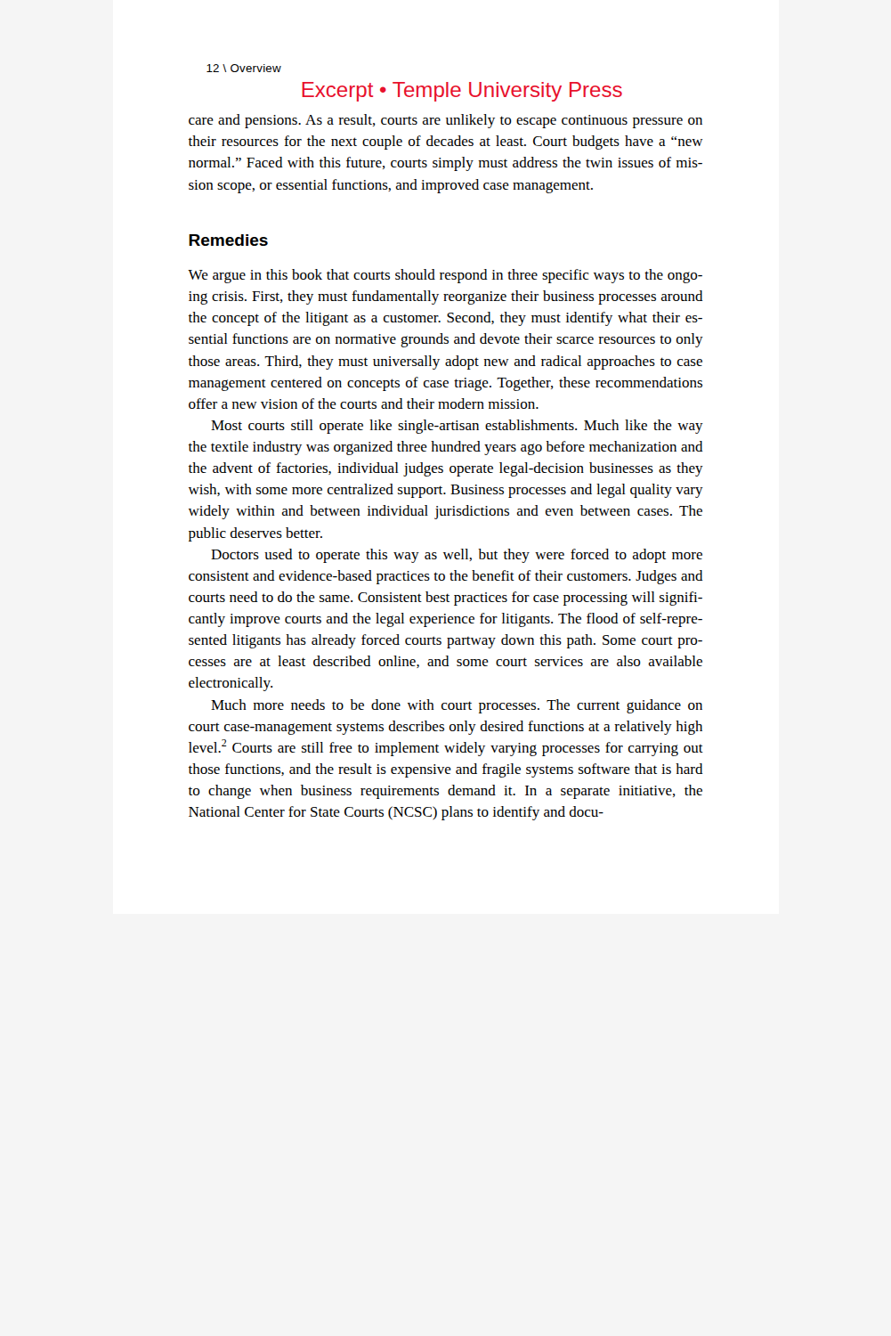12 \ Overview
Excerpt • Temple University Press
care and pensions. As a result, courts are unlikely to escape continuous pressure on their resources for the next couple of decades at least. Court budgets have a “new normal.” Faced with this future, courts simply must address the twin issues of mission scope, or essential functions, and improved case management.
Remedies
We argue in this book that courts should respond in three specific ways to the ongoing crisis. First, they must fundamentally reorganize their business processes around the concept of the litigant as a customer. Second, they must identify what their essential functions are on normative grounds and devote their scarce resources to only those areas. Third, they must universally adopt new and radical approaches to case management centered on concepts of case triage. Together, these recommendations offer a new vision of the courts and their modern mission.
Most courts still operate like single-artisan establishments. Much like the way the textile industry was organized three hundred years ago before mechanization and the advent of factories, individual judges operate legal-decision businesses as they wish, with some more centralized support. Business processes and legal quality vary widely within and between individual jurisdictions and even between cases. The public deserves better.
Doctors used to operate this way as well, but they were forced to adopt more consistent and evidence-based practices to the benefit of their customers. Judges and courts need to do the same. Consistent best practices for case processing will significantly improve courts and the legal experience for litigants. The flood of self-represented litigants has already forced courts partway down this path. Some court processes are at least described online, and some court services are also available electronically.
Much more needs to be done with court processes. The current guidance on court case-management systems describes only desired functions at a relatively high level.2 Courts are still free to implement widely varying processes for carrying out those functions, and the result is expensive and fragile systems software that is hard to change when business requirements demand it. In a separate initiative, the National Center for State Courts (NCSC) plans to identify and docu-